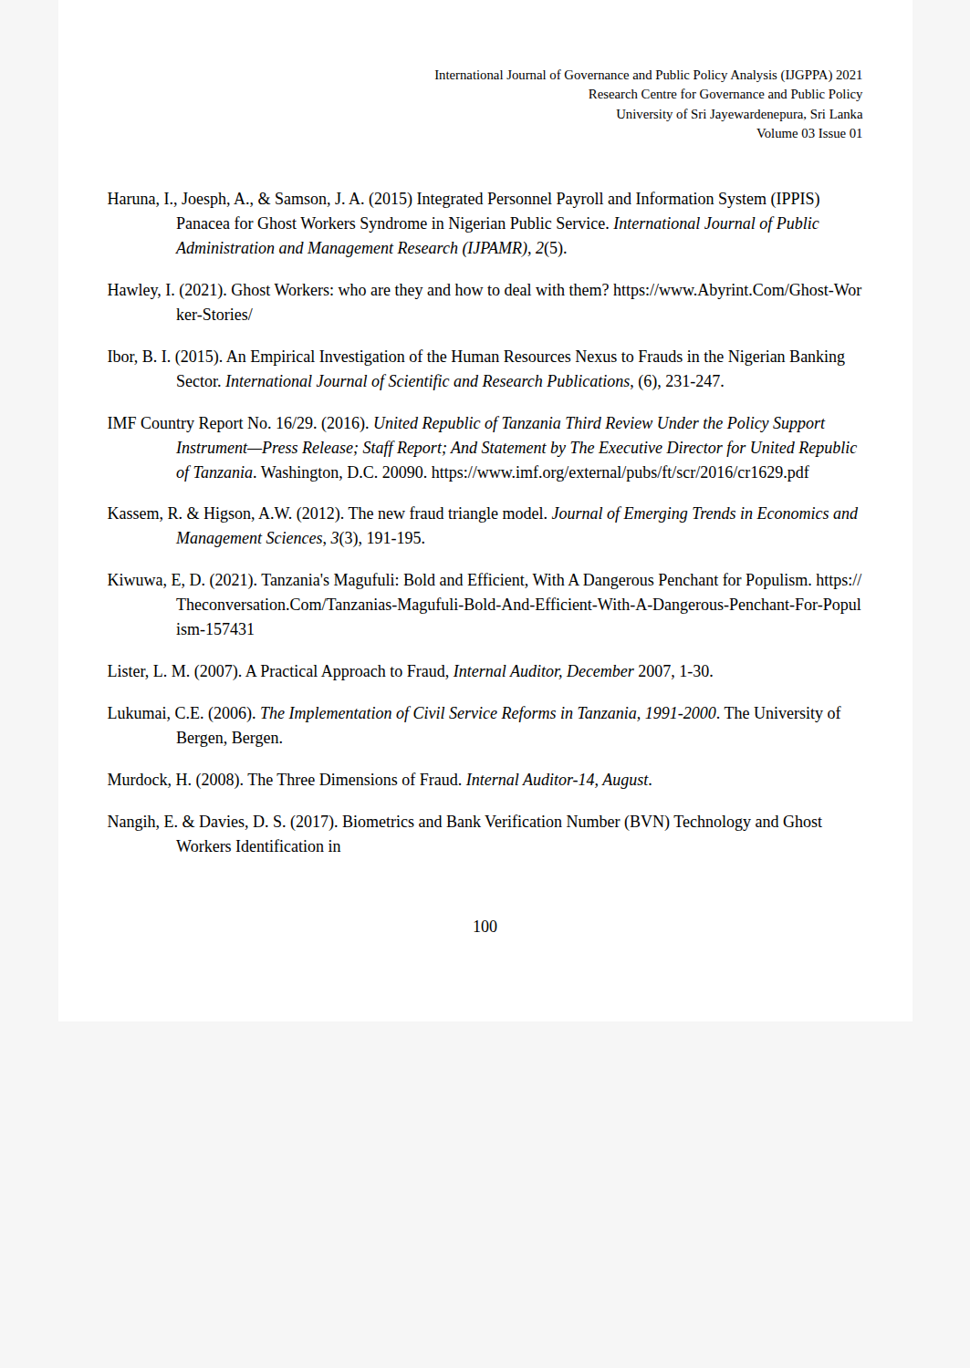International Journal of Governance and Public Policy Analysis (IJGPPA) 2021
Research Centre for Governance and Public Policy
University of Sri Jayewardenepura, Sri Lanka
Volume 03 Issue 01
Haruna, I., Joesph, A., & Samson, J. A. (2015) Integrated Personnel Payroll and Information System (IPPIS) Panacea for Ghost Workers Syndrome in Nigerian Public Service. International Journal of Public Administration and Management Research (IJPAMR), 2(5).
Hawley, I. (2021). Ghost Workers: who are they and how to deal with them? https://www.Abyrint.Com/Ghost-Worker-Stories/
Ibor, B. I. (2015). An Empirical Investigation of the Human Resources Nexus to Frauds in the Nigerian Banking Sector. International Journal of Scientific and Research Publications, (6), 231-247.
IMF Country Report No. 16/29. (2016). United Republic of Tanzania Third Review Under the Policy Support Instrument—Press Release; Staff Report; And Statement by The Executive Director for United Republic of Tanzania. Washington, D.C. 20090. https://www.imf.org/external/pubs/ft/scr/2016/cr1629.pdf
Kassem, R. & Higson, A.W. (2012). The new fraud triangle model. Journal of Emerging Trends in Economics and Management Sciences, 3(3), 191-195.
Kiwuwa, E, D. (2021). Tanzania's Magufuli: Bold and Efficient, With A Dangerous Penchant for Populism. https://Theconversation.Com/Tanzanias-Magufuli-Bold-And-Efficient-With-A-Dangerous-Penchant-For-Populism-157431
Lister, L. M. (2007). A Practical Approach to Fraud, Internal Auditor, December 2007, 1-30.
Lukumai, C.E. (2006). The Implementation of Civil Service Reforms in Tanzania, 1991-2000. The University of Bergen, Bergen.
Murdock, H. (2008). The Three Dimensions of Fraud. Internal Auditor-14, August.
Nangih, E. & Davies, D. S. (2017). Biometrics and Bank Verification Number (BVN) Technology and Ghost Workers Identification in
100